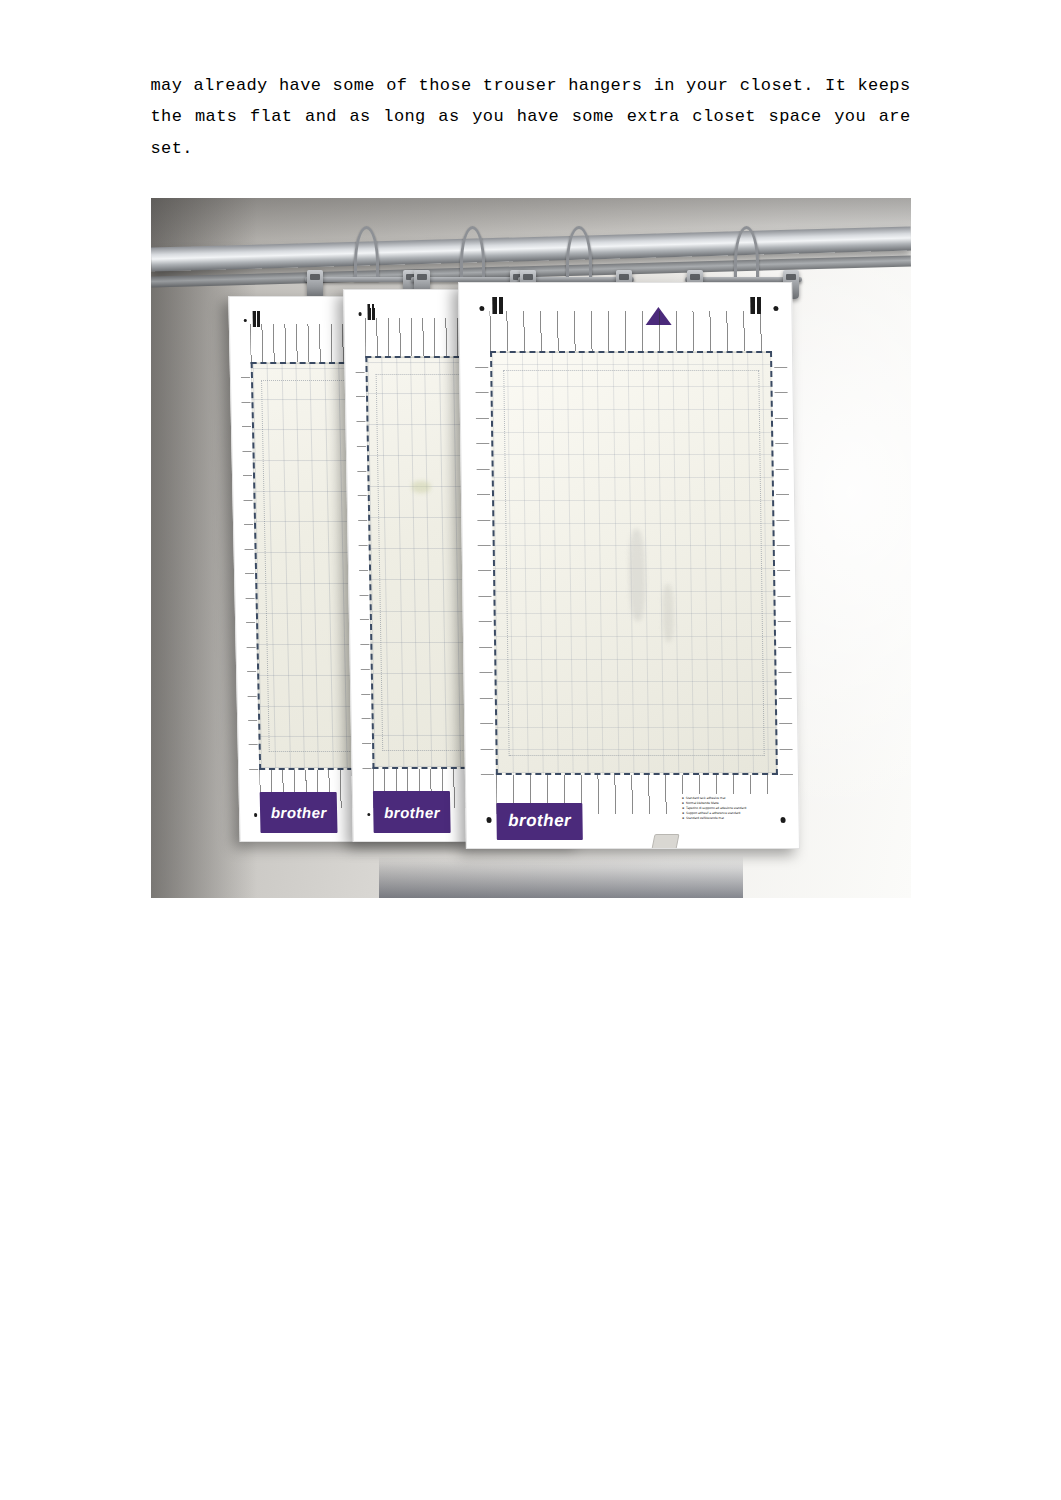may already have some of those trouser hangers in your closet. It keeps the mats flat and as long as you have some extra closet space you are set.
brother
brother
brother
Standard tack adhesive mat
Normal klebende Matte
Tapetino di supporto ad adesione standard
Support adhesif a adherence standard
Standard zelfklevende mat